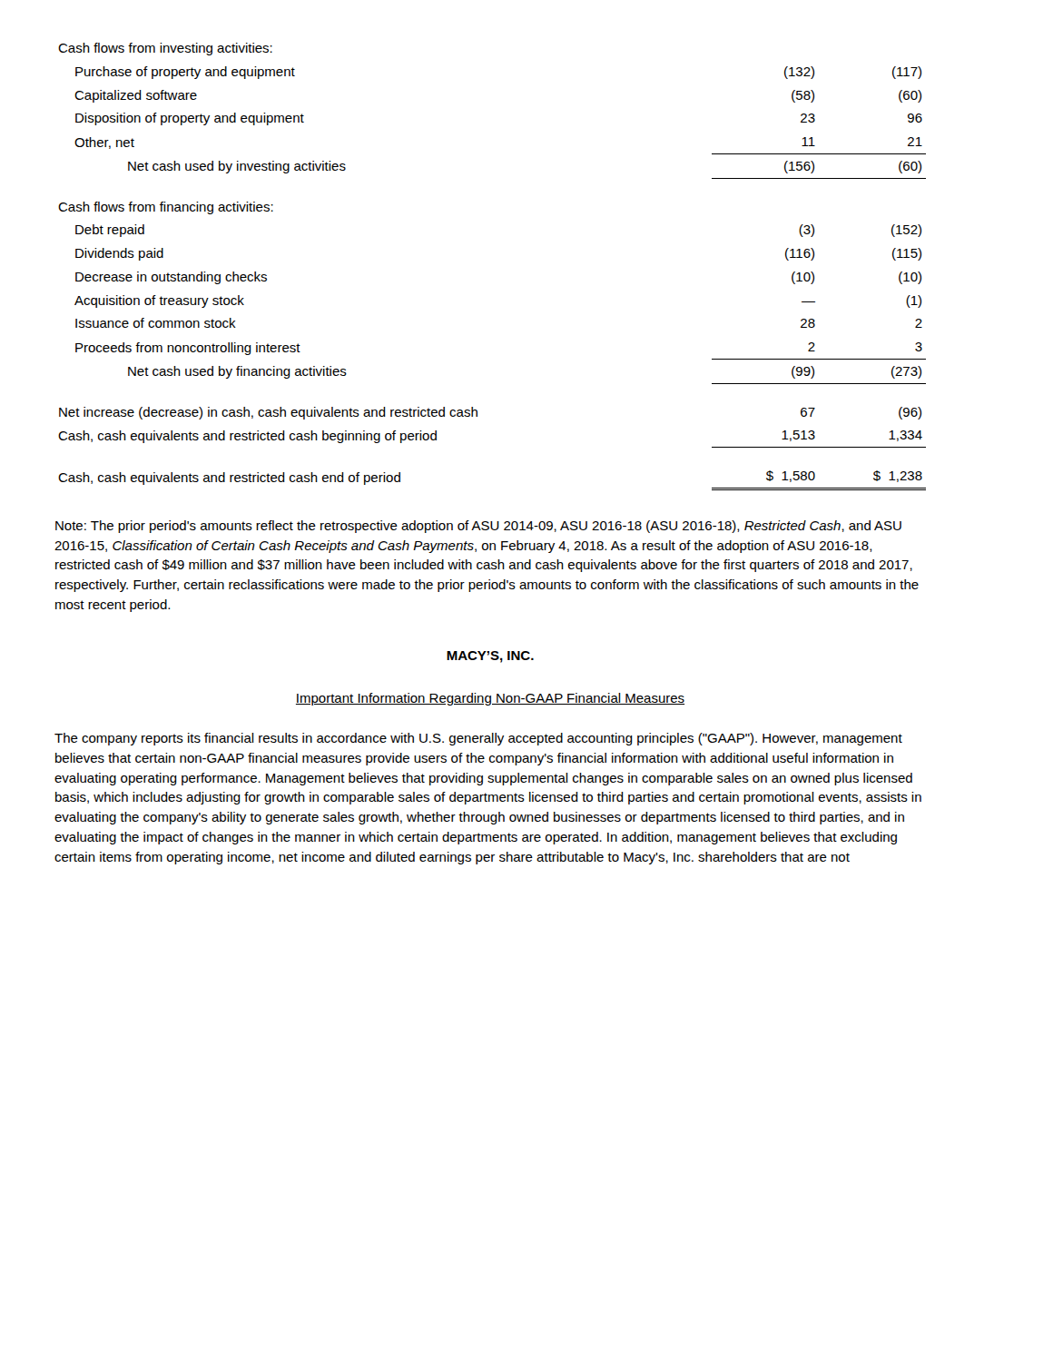| Cash flows from investing activities: | | |
| Purchase of property and equipment | (132) | (117) |
| Capitalized software | (58) | (60) |
| Disposition of property and equipment | 23 | 96 |
| Other, net | 11 | 21 |
| Net cash used by investing activities | (156) | (60) |
| Cash flows from financing activities: | | |
| Debt repaid | (3) | (152) |
| Dividends paid | (116) | (115) |
| Decrease in outstanding checks | (10) | (10) |
| Acquisition of treasury stock | — | (1) |
| Issuance of common stock | 28 | 2 |
| Proceeds from noncontrolling interest | 2 | 3 |
| Net cash used by financing activities | (99) | (273) |
| Net increase (decrease) in cash, cash equivalents and restricted cash | 67 | (96) |
| Cash, cash equivalents and restricted cash beginning of period | 1,513 | 1,334 |
| Cash, cash equivalents and restricted cash end of period | $ 1,580 | $ 1,238 |
Note: The prior period's amounts reflect the retrospective adoption of ASU 2014-09, ASU 2016-18 (ASU 2016-18), Restricted Cash, and ASU 2016-15, Classification of Certain Cash Receipts and Cash Payments, on February 4, 2018. As a result of the adoption of ASU 2016-18, restricted cash of $49 million and $37 million have been included with cash and cash equivalents above for the first quarters of 2018 and 2017, respectively. Further, certain reclassifications were made to the prior period's amounts to conform with the classifications of such amounts in the most recent period.
MACY’S, INC.
Important Information Regarding Non-GAAP Financial Measures
The company reports its financial results in accordance with U.S. generally accepted accounting principles ("GAAP"). However, management believes that certain non-GAAP financial measures provide users of the company's financial information with additional useful information in evaluating operating performance. Management believes that providing supplemental changes in comparable sales on an owned plus licensed basis, which includes adjusting for growth in comparable sales of departments licensed to third parties and certain promotional events, assists in evaluating the company's ability to generate sales growth, whether through owned businesses or departments licensed to third parties, and in evaluating the impact of changes in the manner in which certain departments are operated. In addition, management believes that excluding certain items from operating income, net income and diluted earnings per share attributable to Macy's, Inc. shareholders that are not